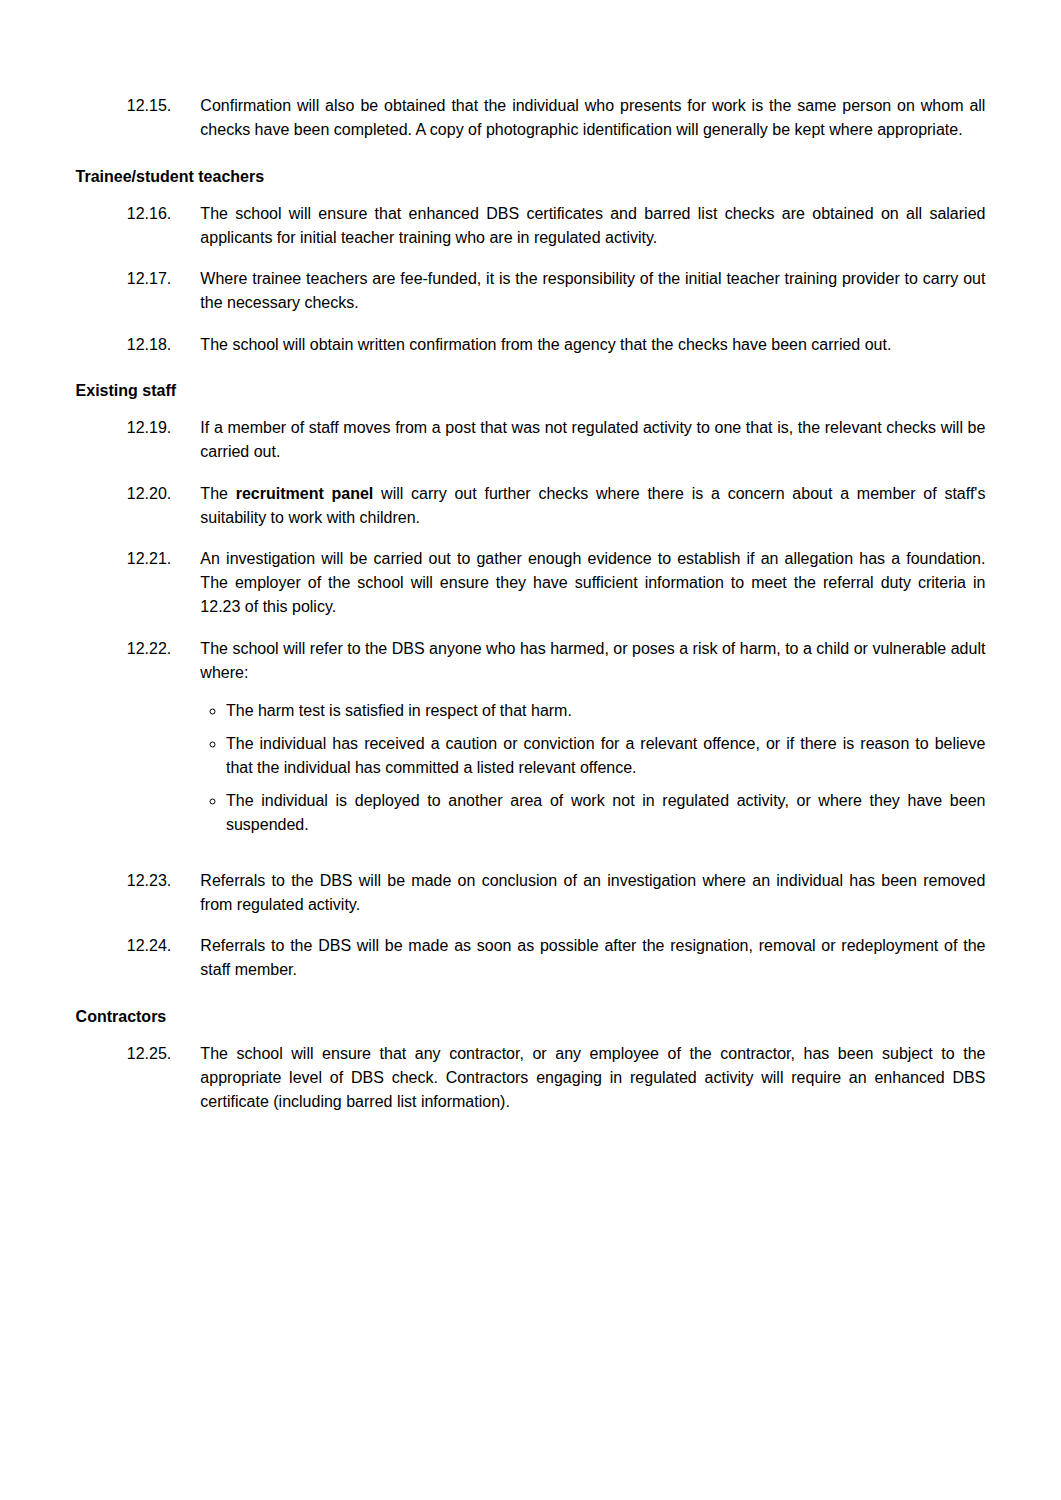12.15. Confirmation will also be obtained that the individual who presents for work is the same person on whom all checks have been completed. A copy of photographic identification will generally be kept where appropriate.
Trainee/student teachers
12.16. The school will ensure that enhanced DBS certificates and barred list checks are obtained on all salaried applicants for initial teacher training who are in regulated activity.
12.17. Where trainee teachers are fee-funded, it is the responsibility of the initial teacher training provider to carry out the necessary checks.
12.18. The school will obtain written confirmation from the agency that the checks have been carried out.
Existing staff
12.19. If a member of staff moves from a post that was not regulated activity to one that is, the relevant checks will be carried out.
12.20. The recruitment panel will carry out further checks where there is a concern about a member of staff's suitability to work with children.
12.21. An investigation will be carried out to gather enough evidence to establish if an allegation has a foundation. The employer of the school will ensure they have sufficient information to meet the referral duty criteria in 12.23 of this policy.
12.22. The school will refer to the DBS anyone who has harmed, or poses a risk of harm, to a child or vulnerable adult where:
The harm test is satisfied in respect of that harm.
The individual has received a caution or conviction for a relevant offence, or if there is reason to believe that the individual has committed a listed relevant offence.
The individual is deployed to another area of work not in regulated activity, or where they have been suspended.
12.23. Referrals to the DBS will be made on conclusion of an investigation where an individual has been removed from regulated activity.
12.24. Referrals to the DBS will be made as soon as possible after the resignation, removal or redeployment of the staff member.
Contractors
12.25. The school will ensure that any contractor, or any employee of the contractor, has been subject to the appropriate level of DBS check. Contractors engaging in regulated activity will require an enhanced DBS certificate (including barred list information).